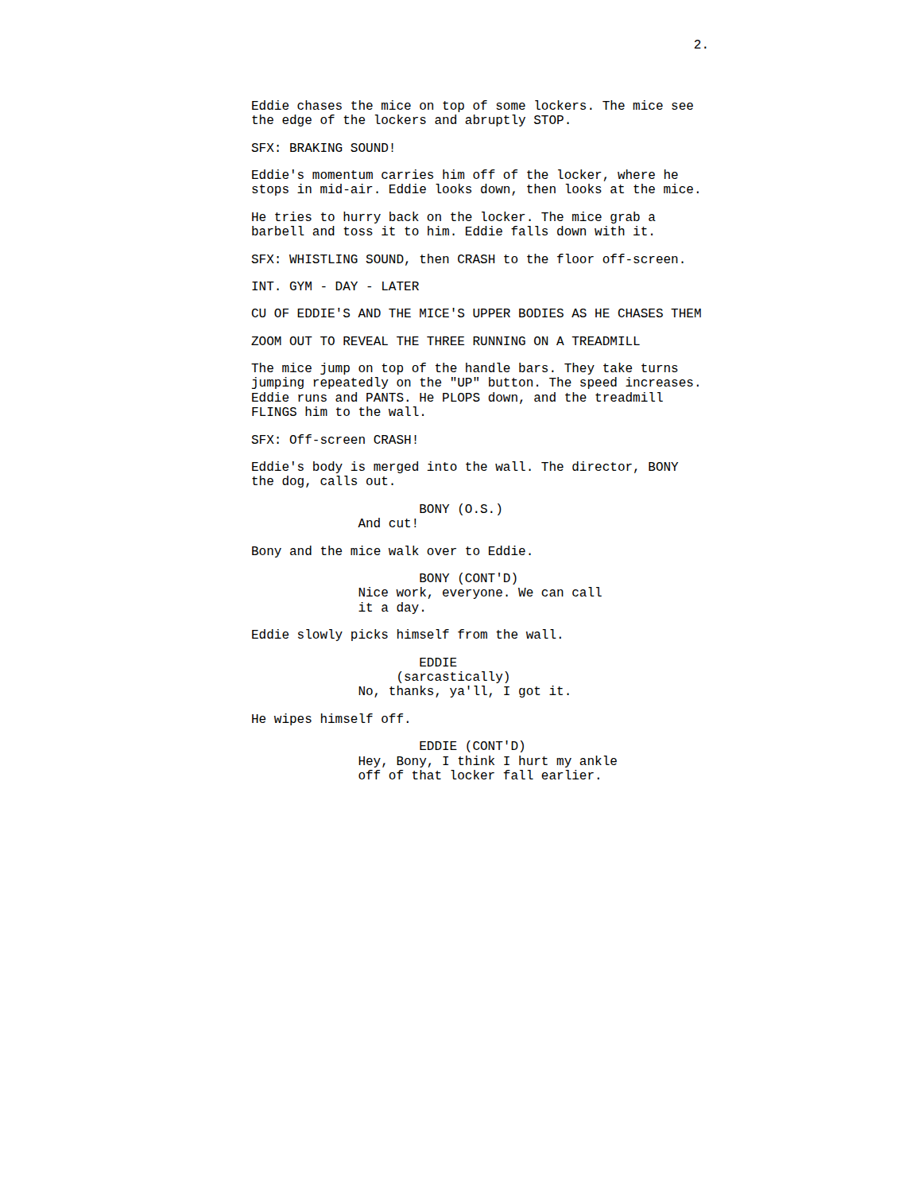2.
Eddie chases the mice on top of some lockers. The mice see the edge of the lockers and abruptly STOP.
SFX: BRAKING SOUND!
Eddie's momentum carries him off of the locker, where he stops in mid-air. Eddie looks down, then looks at the mice.
He tries to hurry back on the locker. The mice grab a barbell and toss it to him. Eddie falls down with it.
SFX: WHISTLING SOUND, then CRASH to the floor off-screen.
INT. GYM - DAY - LATER
CU OF EDDIE'S AND THE MICE'S UPPER BODIES AS HE CHASES THEM
ZOOM OUT TO REVEAL THE THREE RUNNING ON A TREADMILL
The mice jump on top of the handle bars. They take turns jumping repeatedly on the "UP" button. The speed increases. Eddie runs and PANTS. He PLOPS down, and the treadmill FLINGS him to the wall.
SFX: Off-screen CRASH!
Eddie's body is merged into the wall. The director, BONY the dog, calls out.
BONY (O.S.)
And cut!
Bony and the mice walk over to Eddie.
BONY (CONT'D)
Nice work, everyone. We can call it a day.
Eddie slowly picks himself from the wall.
EDDIE
(sarcastically)
No, thanks, ya'll, I got it.
He wipes himself off.
EDDIE (CONT'D)
Hey, Bony, I think I hurt my ankle off of that locker fall earlier.